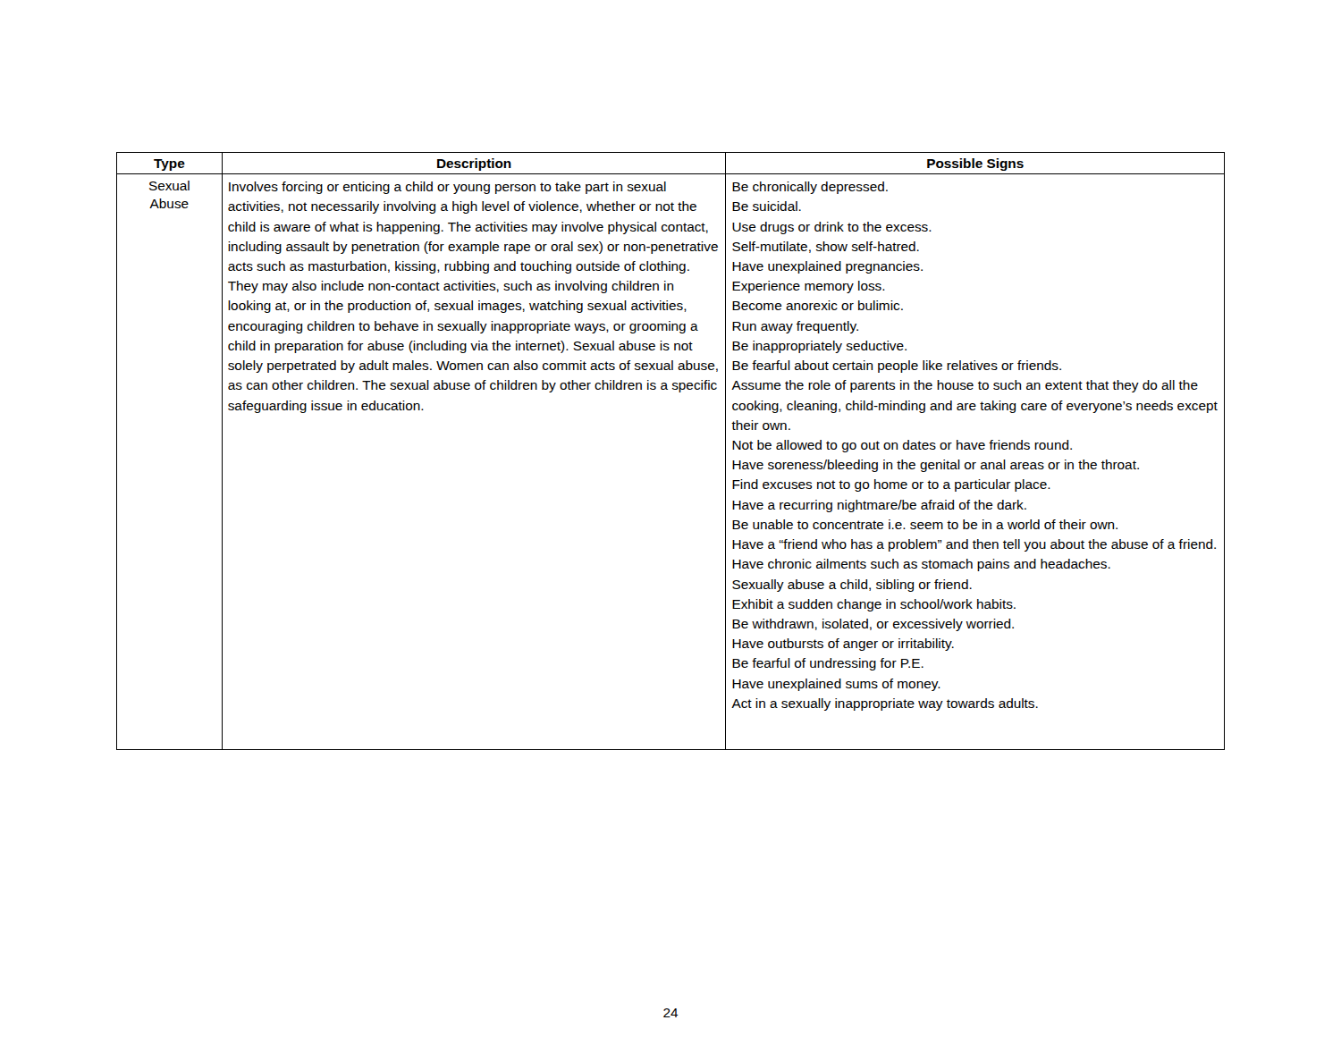| Type | Description | Possible Signs |
| --- | --- | --- |
| Sexual Abuse | Involves forcing or enticing a child or young person to take part in sexual activities, not necessarily involving a high level of violence, whether or not the child is aware of what is happening. The activities may involve physical contact, including assault by penetration (for example rape or oral sex) or non-penetrative acts such as masturbation, kissing, rubbing and touching outside of clothing. They may also include non-contact activities, such as involving children in looking at, or in the production of, sexual images, watching sexual activities, encouraging children to behave in sexually inappropriate ways, or grooming a child in preparation for abuse (including via the internet). Sexual abuse is not solely perpetrated by adult males. Women can also commit acts of sexual abuse, as can other children. The sexual abuse of children by other children is a specific safeguarding issue in education. | Be chronically depressed. Be suicidal. Use drugs or drink to the excess. Self-mutilate, show self-hatred. Have unexplained pregnancies. Experience memory loss. Become anorexic or bulimic. Run away frequently. Be inappropriately seductive. Be fearful about certain people like relatives or friends. Assume the role of parents in the house to such an extent that they do all the cooking, cleaning, child-minding and are taking care of everyone’s needs except their own. Not be allowed to go out on dates or have friends round. Have soreness/bleeding in the genital or anal areas or in the throat. Find excuses not to go home or to a particular place. Have a recurring nightmare/be afraid of the dark. Be unable to concentrate i.e. seem to be in a world of their own. Have a “friend who has a problem” and then tell you about the abuse of a friend. Have chronic ailments such as stomach pains and headaches. Sexually abuse a child, sibling or friend. Exhibit a sudden change in school/work habits. Be withdrawn, isolated, or excessively worried. Have outbursts of anger or irritability. Be fearful of undressing for P.E. Have unexplained sums of money. Act in a sexually inappropriate way towards adults. |
24